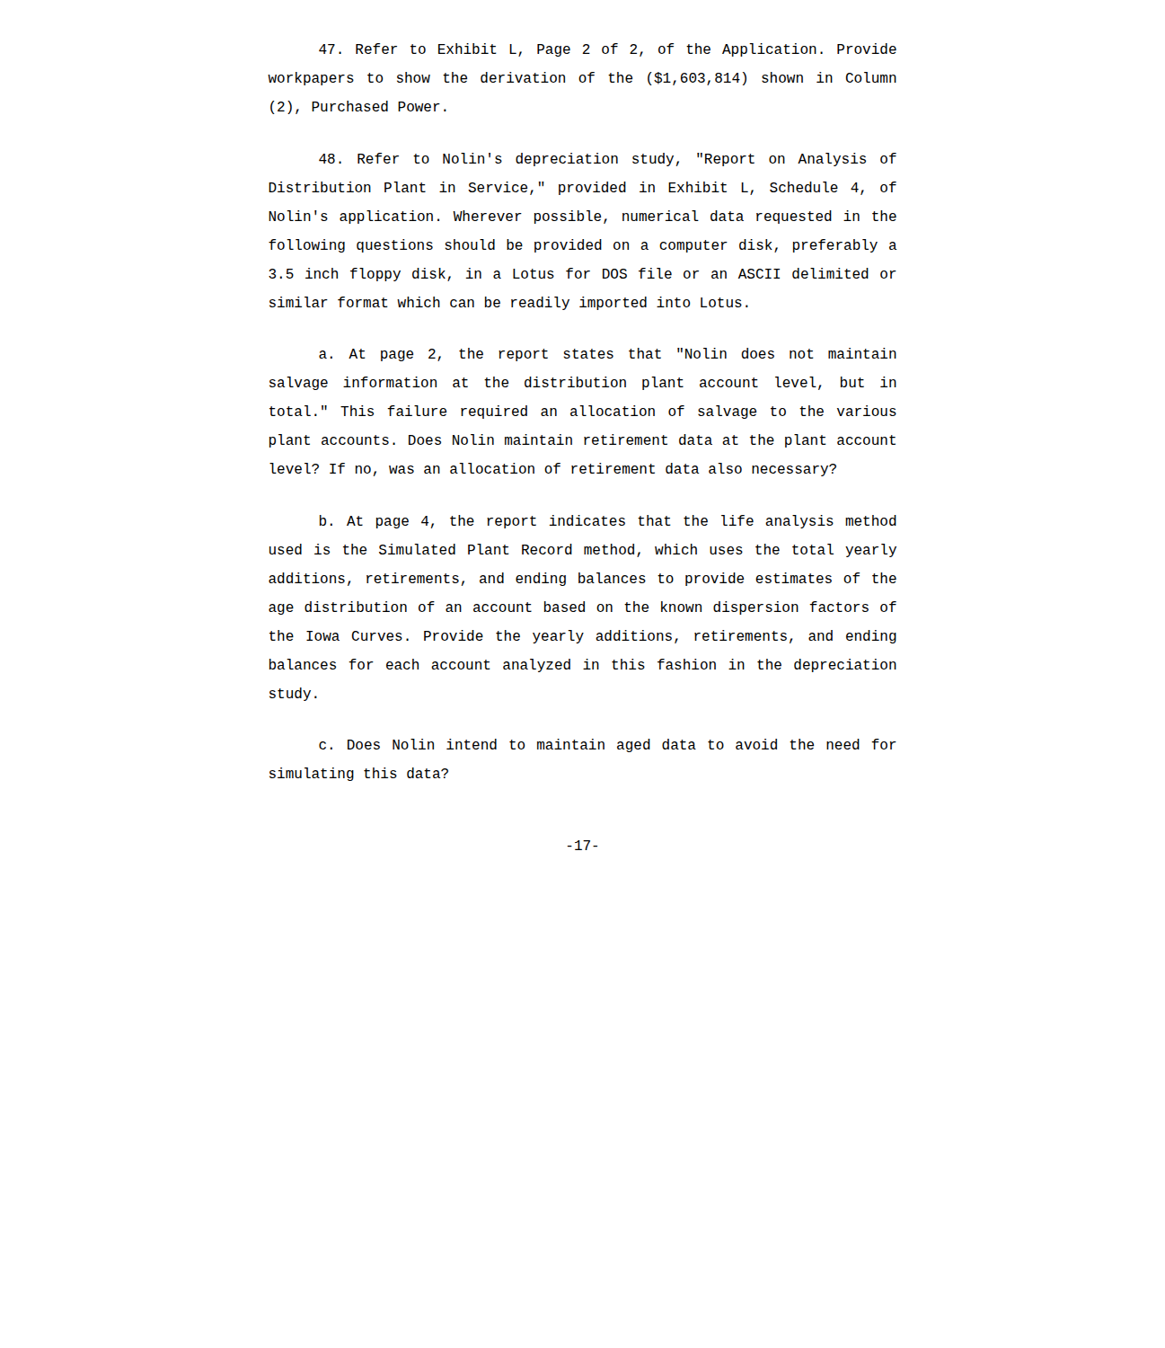47. Refer to Exhibit L, Page 2 of 2, of the Application. Provide workpapers to show the derivation of the ($1,603,814) shown in Column (2), Purchased Power.
48. Refer to Nolin's depreciation study, "Report on Analysis of Distribution Plant in Service," provided in Exhibit L, Schedule 4, of Nolin's application. Wherever possible, numerical data requested in the following questions should be provided on a computer disk, preferably a 3.5 inch floppy disk, in a Lotus for DOS file or an ASCII delimited or similar format which can be readily imported into Lotus.
a. At page 2, the report states that "Nolin does not maintain salvage information at the distribution plant account level, but in total." This failure required an allocation of salvage to the various plant accounts. Does Nolin maintain retirement data at the plant account level? If no, was an allocation of retirement data also necessary?
b. At page 4, the report indicates that the life analysis method used is the Simulated Plant Record method, which uses the total yearly additions, retirements, and ending balances to provide estimates of the age distribution of an account based on the known dispersion factors of the Iowa Curves. Provide the yearly additions, retirements, and ending balances for each account analyzed in this fashion in the depreciation study.
c. Does Nolin intend to maintain aged data to avoid the need for simulating this data?
-17-